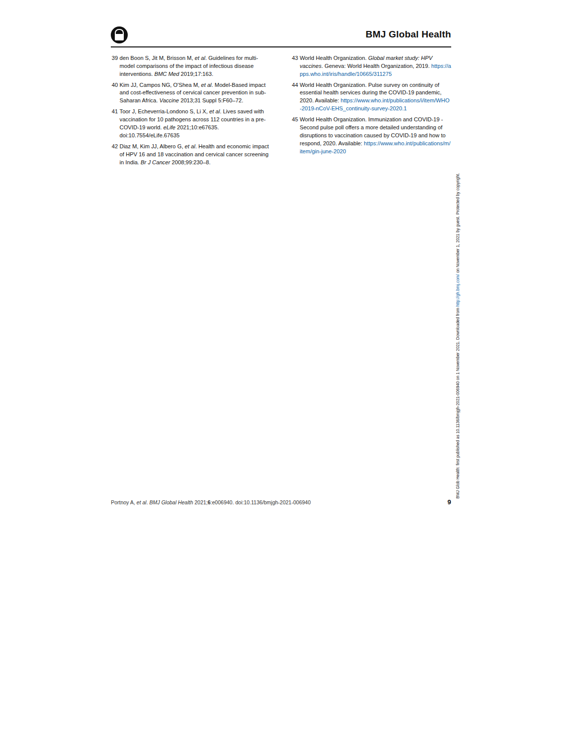BMJ Glob Health: first published as 10.1136/bmjgh-2021-006940 on 1 November 2021. Downloaded from http://gh.bmj.com/ on November 1, 2021 by guest. Protected by copyright.
BMJ Global Health
den Boon S, Jit M, Brisson M, et al. Guidelines for multi-model comparisons of the impact of infectious disease interventions. BMC Med 2019;17:163.
Kim JJ, Campos NG, O'Shea M, et al. Model-Based impact and cost-effectiveness of cervical cancer prevention in sub-Saharan Africa. Vaccine 2013;31 Suppl 5:F60–72.
Toor J, Echeverria-Londono S, Li X, et al. Lives saved with vaccination for 10 pathogens across 112 countries in a pre-COVID-19 world. eLife 2021;10:e67635. doi:10.7554/eLife.67635
Diaz M, Kim JJ, Albero G, et al. Health and economic impact of HPV 16 and 18 vaccination and cervical cancer screening in India. Br J Cancer 2008;99:230–8.
World Health Organization. Global market study: HPV vaccines. Geneva: World Health Organization, 2019. https://apps.who.int/iris/handle/10665/311275
World Health Organization. Pulse survey on continuity of essential health services during the COVID-19 pandemic, 2020. Available: https://www.who.int/publications/i/item/WHO-2019-nCoV-EHS_continuity-survey-2020.1
World Health Organization. Immunization and COVID-19 - Second pulse poll offers a more detailed understanding of disruptions to vaccination caused by COVID-19 and how to respond, 2020. Available: https://www.who.int/publications/m/item/gin-june-2020
Portnoy A, et al. BMJ Global Health 2021;6:e006940. doi:10.1136/bmjgh-2021-006940
9